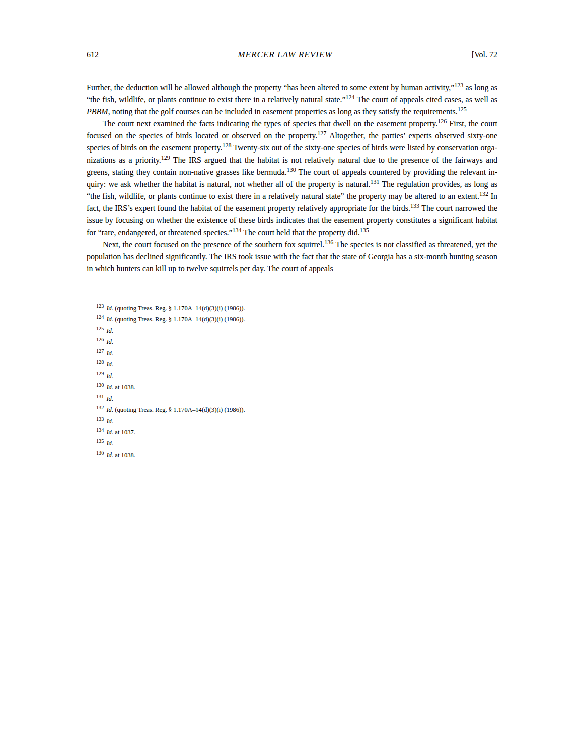612 MERCER LAW REVIEW [Vol. 72
Further, the deduction will be allowed although the property “has been altered to some extent by human activity,”123 as long as “the fish, wildlife, or plants continue to exist there in a relatively natural state.”124 The court of appeals cited cases, as well as PBBM, noting that the golf courses can be included in easement properties as long as they satisfy the requirements.125
The court next examined the facts indicating the types of species that dwell on the easement property.126 First, the court focused on the species of birds located or observed on the property.127 Altogether, the parties’ experts observed sixty-one species of birds on the easement property.128 Twenty-six out of the sixty-one species of birds were listed by conservation organizations as a priority.129 The IRS argued that the habitat is not relatively natural due to the presence of the fairways and greens, stating they contain non-native grasses like bermuda.130 The court of appeals countered by providing the relevant inquiry: we ask whether the habitat is natural, not whether all of the property is natural.131 The regulation provides, as long as “the fish, wildlife, or plants continue to exist there in a relatively natural state” the property may be altered to an extent.132 In fact, the IRS’s expert found the habitat of the easement property relatively appropriate for the birds.133 The court narrowed the issue by focusing on whether the existence of these birds indicates that the easement property constitutes a significant habitat for “rare, endangered, or threatened species.”134 The court held that the property did.135
Next, the court focused on the presence of the southern fox squirrel.136 The species is not classified as threatened, yet the population has declined significantly. The IRS took issue with the fact that the state of Georgia has a six-month hunting season in which hunters can kill up to twelve squirrels per day. The court of appeals
123 Id. (quoting Treas. Reg. § 1.170A–14(d)(3)(i) (1986)).
124 Id. (quoting Treas. Reg. § 1.170A–14(d)(3)(i) (1986)).
125 Id.
126 Id.
127 Id.
128 Id.
129 Id.
130 Id. at 1038.
131 Id.
132 Id. (quoting Treas. Reg. § 1.170A–14(d)(3)(i) (1986)).
133 Id.
134 Id. at 1037.
135 Id.
136 Id. at 1038.